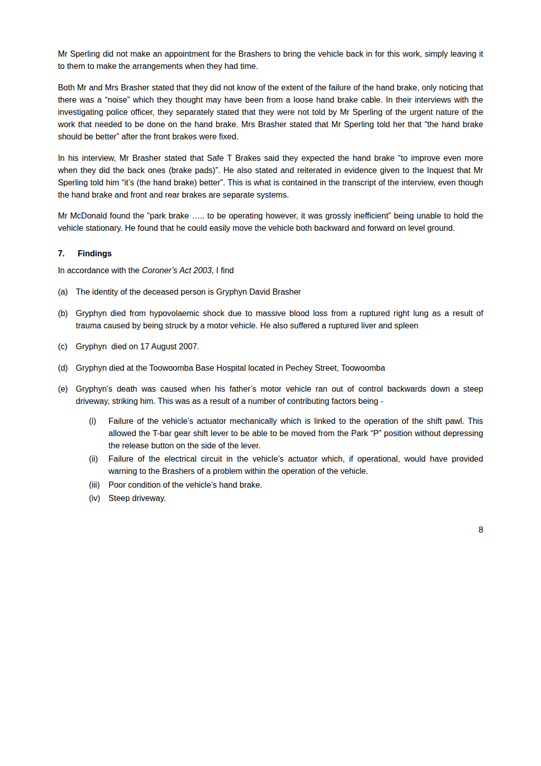Mr Sperling did not make an appointment for the Brashers to bring the vehicle back in for this work, simply leaving it to them to make the arrangements when they had time.
Both Mr and Mrs Brasher stated that they did not know of the extent of the failure of the hand brake, only noticing that there was a “noise” which they thought may have been from a loose hand brake cable. In their interviews with the investigating police officer, they separately stated that they were not told by Mr Sperling of the urgent nature of the work that needed to be done on the hand brake. Mrs Brasher stated that Mr Sperling told her that “the hand brake should be better” after the front brakes were fixed.
In his interview, Mr Brasher stated that Safe T Brakes said they expected the hand brake “to improve even more when they did the back ones (brake pads)”. He also stated and reiterated in evidence given to the Inquest that Mr Sperling told him “it’s (the hand brake) better”. This is what is contained in the transcript of the interview, even though the hand brake and front and rear brakes are separate systems.
Mr McDonald found the “park brake ….. to be operating however, it was grossly inefficient” being unable to hold the vehicle stationary. He found that he could easily move the vehicle both backward and forward on level ground.
7. Findings
In accordance with the Coroner’s Act 2003, I find
(a) The identity of the deceased person is Gryphyn David Brasher
(b) Gryphyn died from hypovolaemic shock due to massive blood loss from a ruptured right lung as a result of trauma caused by being struck by a motor vehicle. He also suffered a ruptured liver and spleen
(c) Gryphyn died on 17 August 2007.
(d) Gryphyn died at the Toowoomba Base Hospital located in Pechey Street, Toowoomba
(e) Gryphyn’s death was caused when his father’s motor vehicle ran out of control backwards down a steep driveway, striking him. This was as a result of a number of contributing factors being -
(i) Failure of the vehicle’s actuator mechanically which is linked to the operation of the shift pawl. This allowed the T-bar gear shift lever to be able to be moved from the Park “P” position without depressing the release button on the side of the lever.
(ii) Failure of the electrical circuit in the vehicle’s actuator which, if operational, would have provided warning to the Brashers of a problem within the operation of the vehicle.
(iii) Poor condition of the vehicle’s hand brake.
(iv) Steep driveway.
8